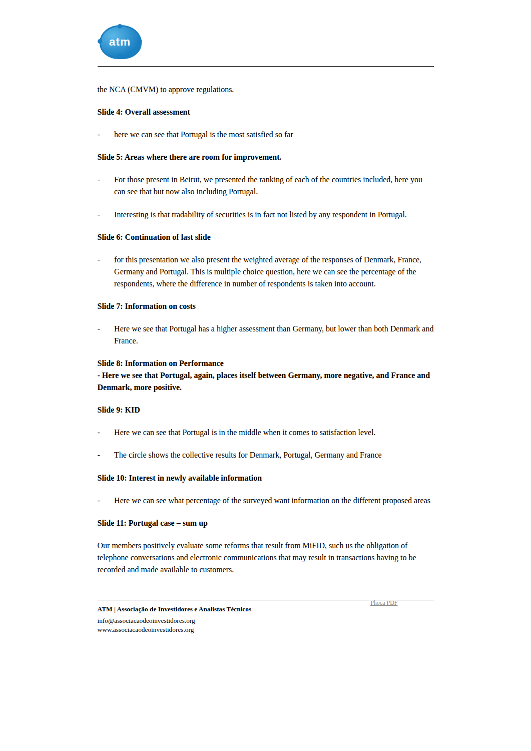atm
the NCA (CMVM) to approve regulations.
Slide 4: Overall assessment
-
here we can see that Portugal is the most satisfied so far
Slide 5: Areas where there are room for improvement.
-
For those present in Beirut, we presented the ranking of each of the countries included, here you can see that but now also including Portugal.
-
Interesting is that tradability of securities is in fact not listed by any respondent in Portugal.
Slide 6: Continuation of last slide
-
for this presentation we also present the weighted average of the responses of Denmark, France, Germany and Portugal. This is multiple choice question, here we can see the percentage of the respondents, where the difference in number of respondents is taken into account.
Slide 7: Information on costs
-
Here we see that Portugal has a higher assessment than Germany, but lower than both Denmark and France.
Slide 8: Information on Performance
- Here we see that Portugal, again, places itself between Germany, more negative, and France and Denmark, more positive.
Slide 9: KID
-
Here we can see that Portugal is in the middle when it comes to satisfaction level.
-
The circle shows the collective results for Denmark, Portugal, Germany and France
Slide 10: Interest in newly available information
-
Here we can see what percentage of the surveyed want information on the different proposed areas
Slide 11: Portugal case – sum up
Our members positively evaluate some reforms that result from MiFID, such us the obligation of telephone conversations and electronic communications that may result in transactions having to be recorded and made available to customers.
ATM | Associação de Investidores e Analistas Técnicos
info@associacaodeoinvestidores.org
www.associacaodeoinvestidores.org
Phoca PDF